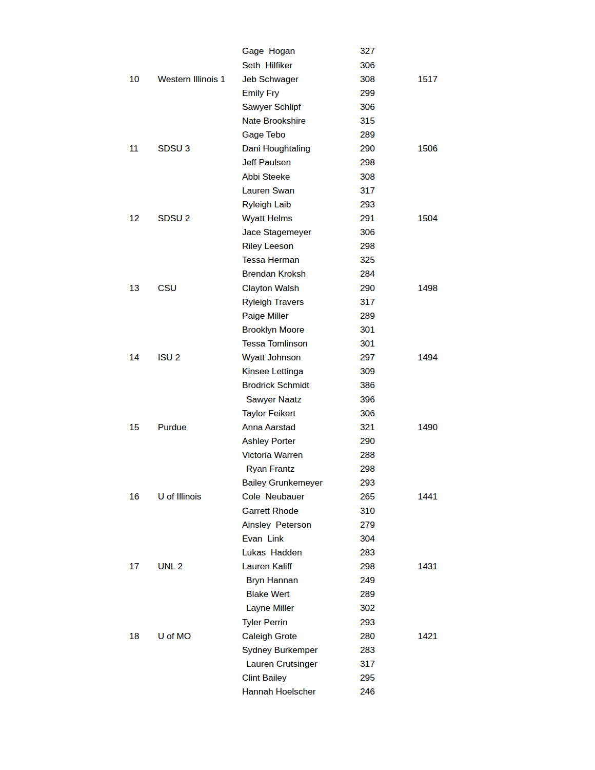| | | Gage Hogan | 327 | |
| | | Seth Hilfiker | 306 | |
| 10 | Western Illinois 1 | Jeb Schwager | 308 | 1517 |
| | | Emily Fry | 299 | |
| | | Sawyer Schlipf | 306 | |
| | | Nate Brookshire | 315 | |
| | | Gage Tebo | 289 | |
| 11 | SDSU 3 | Dani Houghtaling | 290 | 1506 |
| | | Jeff Paulsen | 298 | |
| | | Abbi Steeke | 308 | |
| | | Lauren Swan | 317 | |
| | | Ryleigh Laib | 293 | |
| 12 | SDSU 2 | Wyatt Helms | 291 | 1504 |
| | | Jace Stagemeyer | 306 | |
| | | Riley Leeson | 298 | |
| | | Tessa Herman | 325 | |
| | | Brendan Kroksh | 284 | |
| 13 | CSU | Clayton Walsh | 290 | 1498 |
| | | Ryleigh Travers | 317 | |
| | | Paige Miller | 289 | |
| | | Brooklyn Moore | 301 | |
| | | Tessa Tomlinson | 301 | |
| 14 | ISU 2 | Wyatt Johnson | 297 | 1494 |
| | | Kinsee Lettinga | 309 | |
| | | Brodrick Schmidt | 386 | |
| | | Sawyer Naatz | 396 | |
| | | Taylor Feikert | 306 | |
| 15 | Purdue | Anna Aarstad | 321 | 1490 |
| | | Ashley Porter | 290 | |
| | | Victoria Warren | 288 | |
| | | Ryan Frantz | 298 | |
| | | Bailey Grunkemeyer | 293 | |
| 16 | U of Illinois | Cole Neubauer | 265 | 1441 |
| | | Garrett Rhode | 310 | |
| | | Ainsley Peterson | 279 | |
| | | Evan Link | 304 | |
| | | Lukas Hadden | 283 | |
| 17 | UNL 2 | Lauren Kaliff | 298 | 1431 |
| | | Bryn Hannan | 249 | |
| | | Blake Wert | 289 | |
| | | Layne Miller | 302 | |
| | | Tyler Perrin | 293 | |
| 18 | U of MO | Caleigh Grote | 280 | 1421 |
| | | Sydney Burkemper | 283 | |
| | | Lauren Crutsinger | 317 | |
| | | Clint Bailey | 295 | |
| | | Hannah Hoelscher | 246 | |